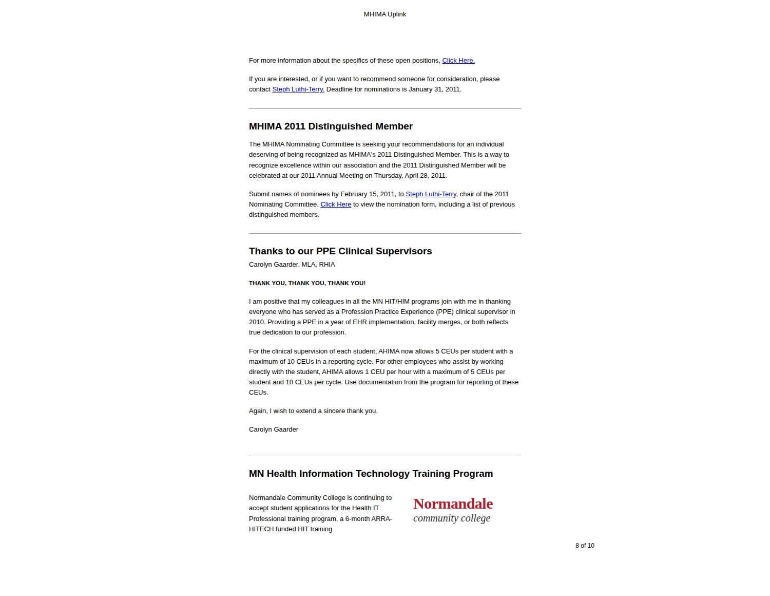MHIMA Uplink
For more information about the specifics of these open positions, Click Here.
If you are interested, or if you want to recommend someone for consideration, please contact Steph Luthi-Terry. Deadline for nominations is January 31, 2011.
MHIMA 2011 Distinguished Member
The MHIMA Nominating Committee is seeking your recommendations for an individual deserving of being recognized as MHIMA's 2011 Distinguished Member. This is a way to recognize excellence within our association and the 2011 Distinguished Member will be celebrated at our 2011 Annual Meeting on Thursday, April 28, 2011.
Submit names of nominees by February 15, 2011, to Steph Luthi-Terry, chair of the 2011 Nominating Committee. Click Here to view the nomination form, including a list of previous distinguished members.
Thanks to our PPE Clinical Supervisors
Carolyn Gaarder, MLA, RHIA
THANK YOU, THANK YOU, THANK YOU!
I am positive that my colleagues in all the MN HIT/HIM programs join with me in thanking everyone who has served as a Profession Practice Experience (PPE) clinical supervisor in 2010. Providing a PPE in a year of EHR implementation, facility merges, or both reflects true dedication to our profession.
For the clinical supervision of each student, AHIMA now allows 5 CEUs per student with a maximum of 10 CEUs in a reporting cycle. For other employees who assist by working directly with the student, AHIMA allows 1 CEU per hour with a maximum of 5 CEUs per student and 10 CEUs per cycle. Use documentation from the program for reporting of these CEUs.
Again, I wish to extend a sincere thank you.
Carolyn Gaarder
MN Health Information Technology Training Program
Normandale Community College is continuing to accept student applications for the Health IT Professional training program, a 6-month ARRA-HITECH funded HIT training
Normandale
community college
8 of 10